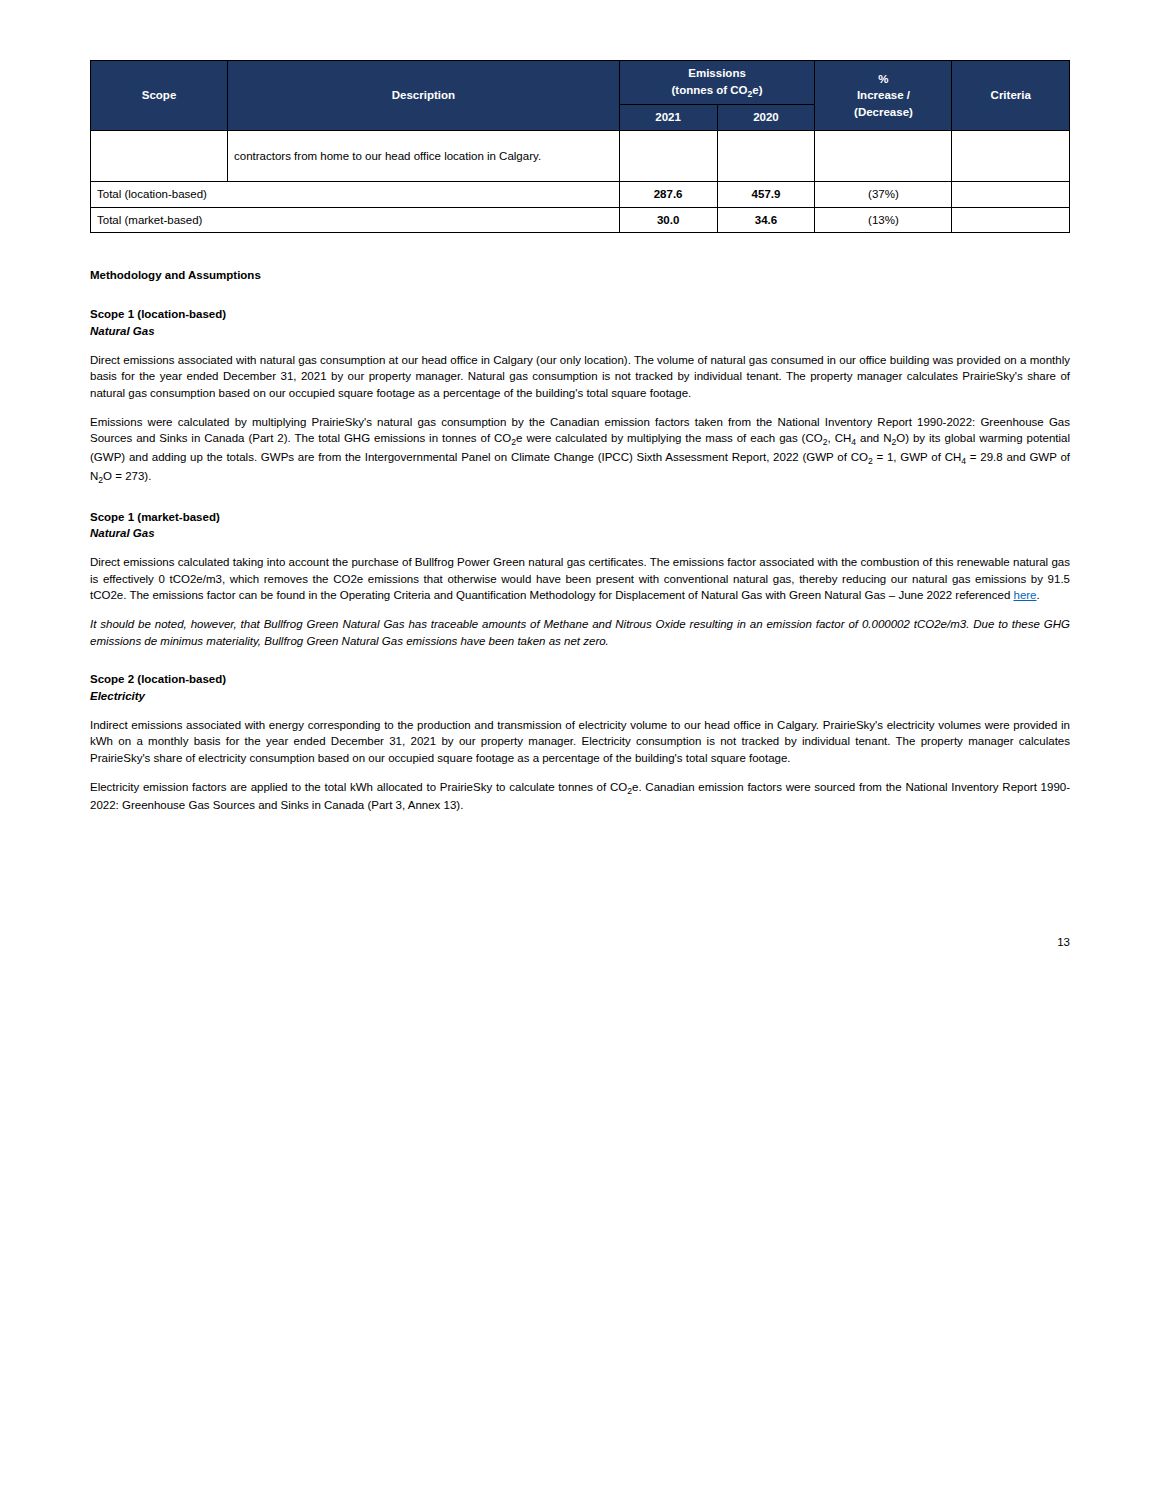| Scope | Description | Emissions (tonnes of CO 2 e) | % Increase / (Decrease) | Criteria |
| --- | --- | --- | --- | --- |
| 2021 | 2020 |
| | contractors from home to our head office location in Calgary. | | | | |
| Total (location-based) | 287.6 | 457.9 | (37%) | |
| Total (market-based) | 30.0 | 34.6 | (13%) | |
Methodology and Assumptions
Scope 1 (location-based)
Natural Gas
Direct emissions associated with natural gas consumption at our head office in Calgary (our only location). The volume of natural gas consumed in our office building was provided on a monthly basis for the year ended December 31, 2021 by our property manager. Natural gas consumption is not tracked by individual tenant. The property manager calculates PrairieSky's share of natural gas consumption based on our occupied square footage as a percentage of the building's total square footage.
Emissions were calculated by multiplying PrairieSky's natural gas consumption by the Canadian emission factors taken from the National Inventory Report 1990-2022: Greenhouse Gas Sources and Sinks in Canada (Part 2). The total GHG emissions in tonnes of CO2e were calculated by multiplying the mass of each gas (CO2, CH4 and N2O) by its global warming potential (GWP) and adding up the totals. GWPs are from the Intergovernmental Panel on Climate Change (IPCC) Sixth Assessment Report, 2022 (GWP of CO2 = 1, GWP of CH4 = 29.8 and GWP of N2O = 273).
Scope 1 (market-based)
Natural Gas
Direct emissions calculated taking into account the purchase of Bullfrog Power Green natural gas certificates. The emissions factor associated with the combustion of this renewable natural gas is effectively 0 tCO2e/m3, which removes the CO2e emissions that otherwise would have been present with conventional natural gas, thereby reducing our natural gas emissions by 91.5 tCO2e. The emissions factor can be found in the Operating Criteria and Quantification Methodology for Displacement of Natural Gas with Green Natural Gas – June 2022 referenced here.
It should be noted, however, that Bullfrog Green Natural Gas has traceable amounts of Methane and Nitrous Oxide resulting in an emission factor of 0.000002 tCO2e/m3. Due to these GHG emissions de minimus materiality, Bullfrog Green Natural Gas emissions have been taken as net zero.
Scope 2 (location-based)
Electricity
Indirect emissions associated with energy corresponding to the production and transmission of electricity volume to our head office in Calgary. PrairieSky's electricity volumes were provided in kWh on a monthly basis for the year ended December 31, 2021 by our property manager. Electricity consumption is not tracked by individual tenant. The property manager calculates PrairieSky's share of electricity consumption based on our occupied square footage as a percentage of the building's total square footage.
Electricity emission factors are applied to the total kWh allocated to PrairieSky to calculate tonnes of CO2e. Canadian emission factors were sourced from the National Inventory Report 1990-2022: Greenhouse Gas Sources and Sinks in Canada (Part 3, Annex 13).
13